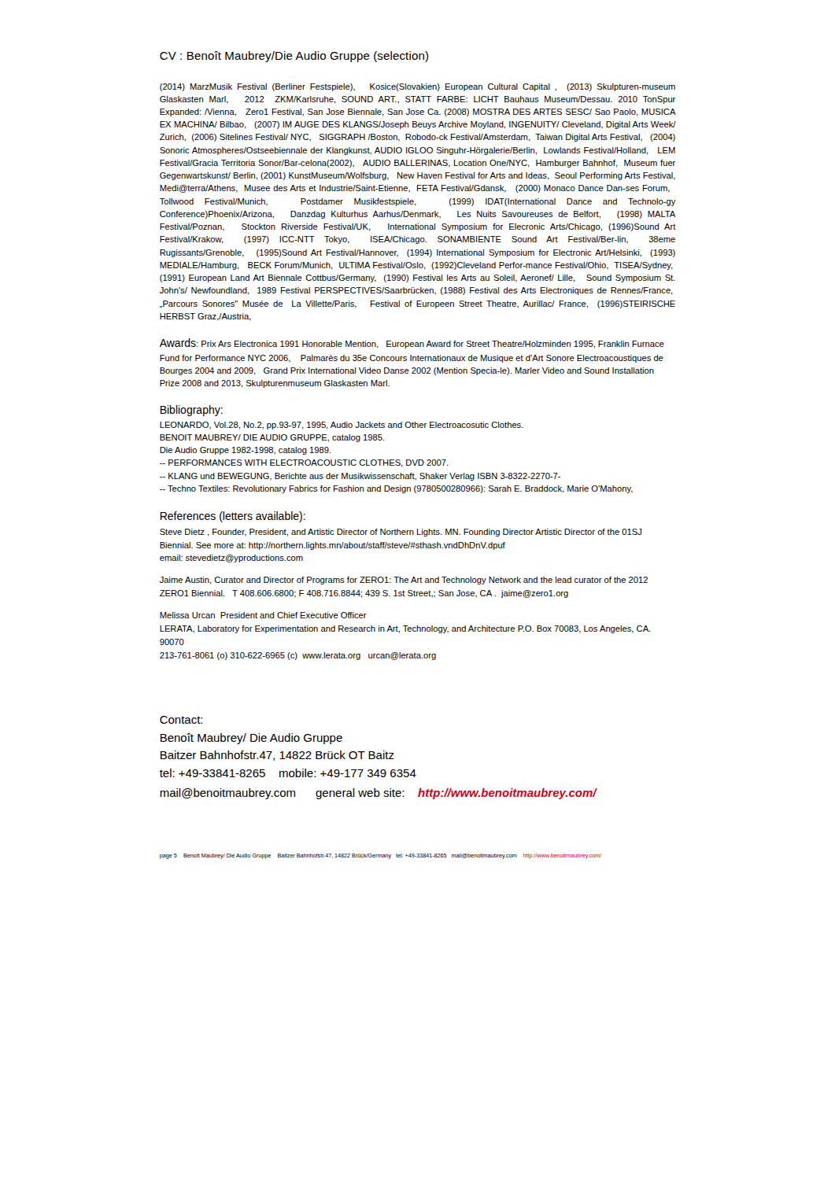CV : Benoît Maubrey/Die Audio Gruppe (selection)
(2014) MarzMusik Festival (Berliner Festspiele), Kosice(Slovakien) European Cultural Capital , (2013) Skulpturen-museum Glaskasten Marl, 2012 ZKM/Karlsruhe, SOUND ART., STATT FARBE: LICHT Bauhaus Museum/Dessau. 2010 TonSpur Expanded: /Vienna, Zero1 Festival, San Jose Biennale, San Jose Ca. (2008) MOSTRA DES ARTES SESC/ Sao Paolo, MUSICA EX MACHINA/ Bilbao, (2007) IM AUGE DES KLANGS/Joseph Beuys Archive Moyland, INGENUITY/ Cleveland, Digital Arts Week/ Zurich, (2006) Sitelines Festival/ NYC, SIGGRAPH /Boston, Robodo-ck Festival/Amsterdam, Taiwan Digital Arts Festival, (2004) Sonoric Atmospheres/Ostseebiennale der Klangkunst, AUDIO IGLOO Singuhr-Hörgalerie/Berlin, Lowlands Festival/Holland, LEM Festival/Gracia Territoria Sonor/Bar-celona(2002), AUDIO BALLERINAS, Location One/NYC, Hamburger Bahnhof, Museum fuer Gegenwartskunst/ Berlin, (2001) KunstMuseum/Wolfsburg, New Haven Festival for Arts and Ideas, Seoul Performing Arts Festival, Medi@terra/Athens, Musee des Arts et Industrie/Saint-Etienne, FETA Festival/Gdansk, (2000) Monaco Dance Dan-ses Forum, Tollwood Festival/Munich, Postdamer Musikfestspiele, (1999) IDAT(International Dance and Technolo-gy Conference)Phoenix/Arizona, Danzdag Kulturhus Aarhus/Denmark, Les Nuits Savoureuses de Belfort, (1998) MALTA Festival/Poznan, Stockton Riverside Festival/UK, International Symposium for Elecronic Arts/Chicago, (1996)Sound Art Festival/Krakow, (1997) ICC-NTT Tokyo, ISEA/Chicago. SONAMBIENTE Sound Art Festival/Ber-lin, 38eme Rugissants/Grenoble, (1995)Sound Art Festival/Hannover, (1994) International Symposium for Electronic Art/Helsinki, (1993) MEDIALE/Hamburg, BECK Forum/Munich, ULTIMA Festival/Oslo, (1992)Cleveland Perfor-mance Festival/Ohio, TISEA/Sydney, (1991) European Land Art Biennale Cottbus/Germany, (1990) Festival les Arts au Soleil, Aeronef/ Lille, Sound Symposium St. John's/ Newfoundland, 1989 Festival PERSPECTIVES/Saarbrücken, (1988) Festival des Arts Electroniques de Rennes/France, „Parcours Sonores" Musée de La Villette/Paris, Festival of Europeen Street Theatre, Aurillac/ France, (1996)STEIRISCHE HERBST Graz,/Austria,
Awards: Prix Ars Electronica 1991 Honorable Mention, European Award for Street Theatre/Holzminden 1995, Franklin Furnace Fund for Performance NYC 2006, Palmarès du 35e Concours Internationaux de Musique et d'Art Sonore Electroacoustiques de Bourges 2004 and 2009, Grand Prix International Video Danse 2002 (Mention Specia-le). Marler Video and Sound Installation Prize 2008 and 2013, Skulpturenmuseum Glaskasten Marl.
Bibliography:
LEONARDO, Vol.28, No.2, pp.93-97, 1995, Audio Jackets and Other Electroacosutic Clothes.
BENOIT MAUBREY/ DIE AUDIO GRUPPE, catalog 1985.
Die Audio Gruppe 1982-1998, catalog 1989.
-- PERFORMANCES WITH ELECTROACOUSTIC CLOTHES, DVD 2007.
-- KLANG und BEWEGUNG, Berichte aus der Musikwissenschaft, Shaker Verlag ISBN 3-8322-2270-7-
-- Techno Textiles: Revolutionary Fabrics for Fashion and Design (9780500280966): Sarah E. Braddock, Marie O'Mahony,
References (letters available):
Steve Dietz , Founder, President, and Artistic Director of Northern Lights. MN. Founding Director Artistic Director of the 01SJ Biennial. See more at: http://northern.lights.mn/about/staff/steve/#sthash.vndDhDnV.dpuf
email: stevedietz@yproductions.com
Jaime Austin, Curator and Director of Programs for ZERO1: The Art and Technology Network and the lead curator of the 2012 ZERO1 Biennial. T 408.606.6800; F 408.716.8844; 439 S. 1st Street,; San Jose, CA . jaime@zero1.org
Melissa Urcan President and Chief Executive Officer
LERATA, Laboratory for Experimentation and Research in Art, Technology, and Architecture P.O. Box 70083, Los Angeles, CA. 90070
213-761-8061 (o) 310-622-6965 (c) www.lerata.org urcan@lerata.org
Contact: Benoît Maubrey/ Die Audio Gruppe Baitzer Bahnhofstr.47, 14822 Brück OT Baitz tel: +49-33841-8265 mobile: +49-177 349 6354 mail@benoitmaubrey.com general web site: http://www.benoitmaubrey.com/
page 5 Benoît Maubrey/ Die Audio Gruppe Baitzer Bahnhofstr.47, 14822 Brück/Germany tel: +49-33841-8265 mail@benoitmaubrey.com http://www.benoitmaubrey.com/